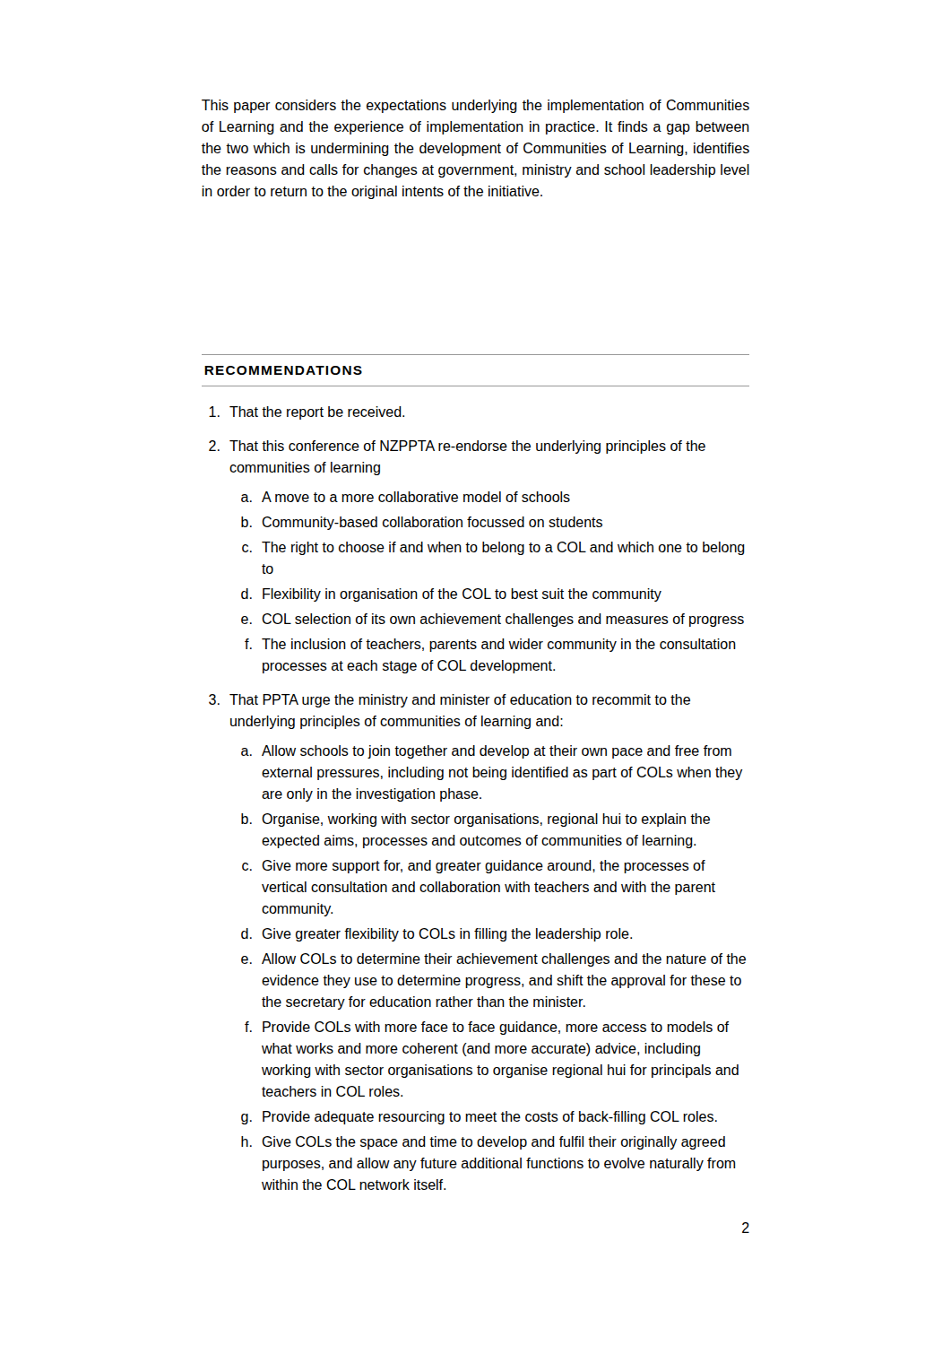This paper considers the expectations underlying the implementation of Communities of Learning and the experience of implementation in practice. It finds a gap between the two which is undermining the development of Communities of Learning, identifies the reasons and calls for changes at government, ministry and school leadership level in order to return to the original intents of the initiative.
RECOMMENDATIONS
That the report be received.
That this conference of NZPPTA re-endorse the underlying principles of the communities of learning
A move to a more collaborative model of schools
Community-based collaboration focussed on students
The right to choose if and when to belong to a COL and which one to belong to
Flexibility in organisation of the COL to best suit the community
COL selection of its own achievement challenges and measures of progress
The inclusion of teachers, parents and wider community in the consultation processes at each stage of COL development.
That PPTA urge the ministry and minister of education to recommit to the underlying principles of communities of learning and:
Allow schools to join together and develop at their own pace and free from external pressures, including not being identified as part of COLs when they are only in the investigation phase.
Organise, working with sector organisations, regional hui to explain the expected aims, processes and outcomes of communities of learning.
Give more support for, and greater guidance around, the processes of vertical consultation and collaboration with teachers and with the parent community.
Give greater flexibility to COLs in filling the leadership role.
Allow COLs to determine their achievement challenges and the nature of the evidence they use to determine progress, and shift the approval for these to the secretary for education rather than the minister.
Provide COLs with more face to face guidance, more access to models of what works and more coherent (and more accurate) advice, including working with sector organisations to organise regional hui for principals and teachers in COL roles.
Provide adequate resourcing to meet the costs of back-filling COL roles.
Give COLs the space and time to develop and fulfil their originally agreed purposes, and allow any future additional functions to evolve naturally from within the COL network itself.
2